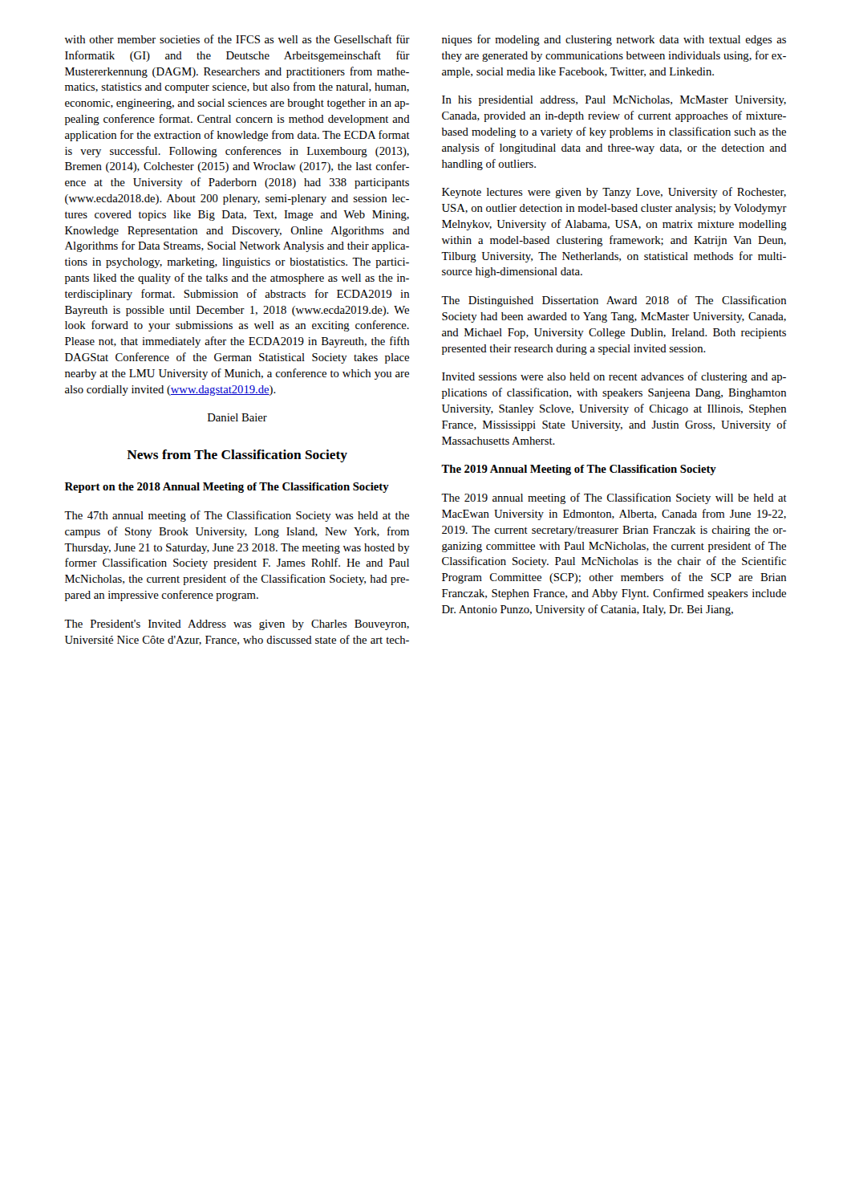with other member societies of the IFCS as well as the Gesellschaft für Informatik (GI) and the Deutsche Arbeitsgemeinschaft für Mustererkennung (DAGM). Researchers and practitioners from mathematics, statistics and computer science, but also from the natural, human, economic, engineering, and social sciences are brought together in an appealing conference format. Central concern is method development and application for the extraction of knowledge from data. The ECDA format is very successful. Following conferences in Luxembourg (2013), Bremen (2014), Colchester (2015) and Wroclaw (2017), the last conference at the University of Paderborn (2018) had 338 participants (www.ecda2018.de). About 200 plenary, semi-plenary and session lectures covered topics like Big Data, Text, Image and Web Mining, Knowledge Representation and Discovery, Online Algorithms and Algorithms for Data Streams, Social Network Analysis and their applications in psychology, marketing, linguistics or biostatistics. The participants liked the quality of the talks and the atmosphere as well as the interdisciplinary format. Submission of abstracts for ECDA2019 in Bayreuth is possible until December 1, 2018 (www.ecda2019.de). We look forward to your submissions as well as an exciting conference. Please not, that immediately after the ECDA2019 in Bayreuth, the fifth DAGStat Conference of the German Statistical Society takes place nearby at the LMU University of Munich, a conference to which you are also cordially invited (www.dagstat2019.de).
Daniel Baier
News from The Classification Society
Report on the 2018 Annual Meeting of The Classification Society
The 47th annual meeting of The Classification Society was held at the campus of Stony Brook University, Long Island, New York, from Thursday, June 21 to Saturday, June 23 2018. The meeting was hosted by former Classification Society president F. James Rohlf. He and Paul McNicholas, the current president of the Classification Society, had prepared an impressive conference program.
The President's Invited Address was given by Charles Bouveyron, Université Nice Côte d'Azur, France, who discussed state of the art techniques for modeling and clustering network data with textual edges as they are generated by communications between individuals using, for example, social media like Facebook, Twitter, and Linkedin.
In his presidential address, Paul McNicholas, McMaster University, Canada, provided an in-depth review of current approaches of mixture-based modeling to a variety of key problems in classification such as the analysis of longitudinal data and three-way data, or the detection and handling of outliers.
Keynote lectures were given by Tanzy Love, University of Rochester, USA, on outlier detection in model-based cluster analysis; by Volodymyr Melnykov, University of Alabama, USA, on matrix mixture modelling within a model-based clustering framework; and Katrijn Van Deun, Tilburg University, The Netherlands, on statistical methods for multi-source high-dimensional data.
The Distinguished Dissertation Award 2018 of The Classification Society had been awarded to Yang Tang, McMaster University, Canada, and Michael Fop, University College Dublin, Ireland. Both recipients presented their research during a special invited session.
Invited sessions were also held on recent advances of clustering and applications of classification, with speakers Sanjeena Dang, Binghamton University, Stanley Sclove, University of Chicago at Illinois, Stephen France, Mississippi State University, and Justin Gross, University of Massachusetts Amherst.
The 2019 Annual Meeting of The Classification Society
The 2019 annual meeting of The Classification Society will be held at MacEwan University in Edmonton, Alberta, Canada from June 19-22, 2019. The current secretary/treasurer Brian Franczak is chairing the organizing committee with Paul McNicholas, the current president of The Classification Society. Paul McNicholas is the chair of the Scientific Program Committee (SCP); other members of the SCP are Brian Franczak, Stephen France, and Abby Flynt. Confirmed speakers include Dr. Antonio Punzo, University of Catania, Italy, Dr. Bei Jiang,